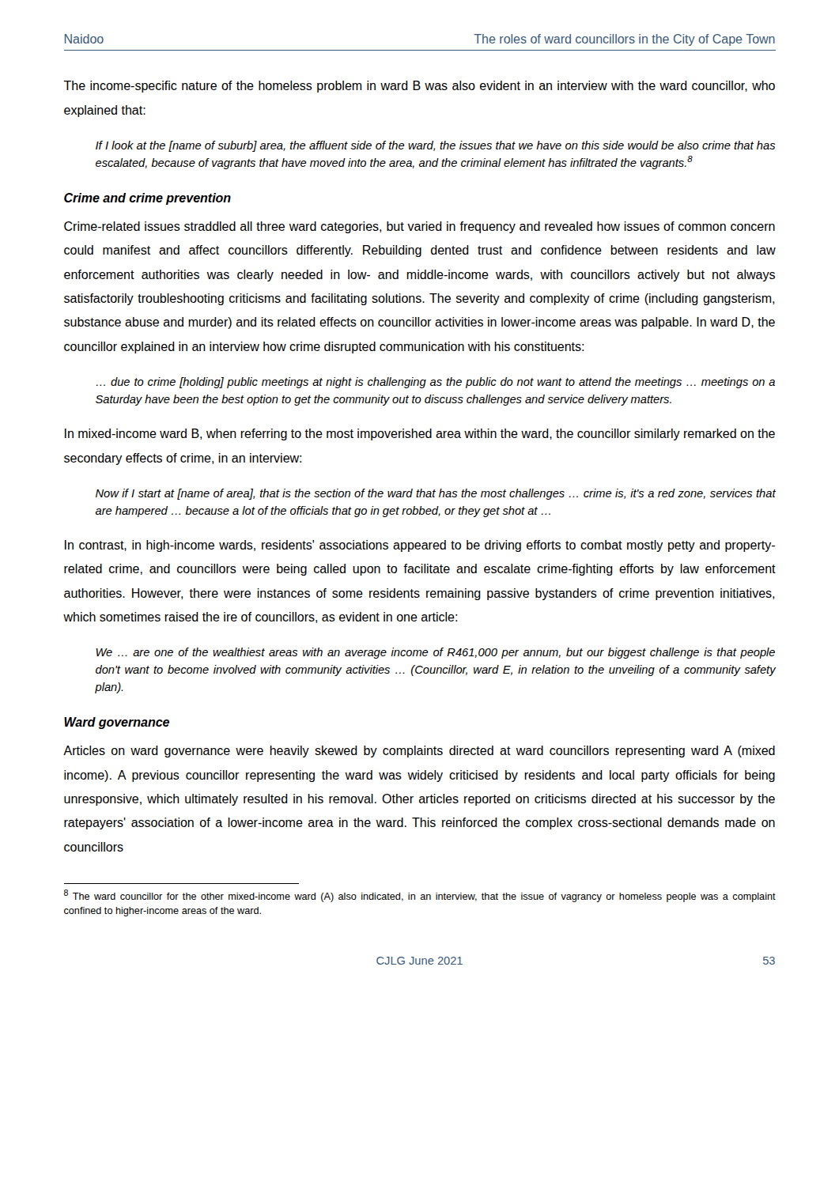Naidoo The roles of ward councillors in the City of Cape Town
The income-specific nature of the homeless problem in ward B was also evident in an interview with the ward councillor, who explained that:
If I look at the [name of suburb] area, the affluent side of the ward, the issues that we have on this side would be also crime that has escalated, because of vagrants that have moved into the area, and the criminal element has infiltrated the vagrants.8
Crime and crime prevention
Crime-related issues straddled all three ward categories, but varied in frequency and revealed how issues of common concern could manifest and affect councillors differently. Rebuilding dented trust and confidence between residents and law enforcement authorities was clearly needed in low- and middle-income wards, with councillors actively but not always satisfactorily troubleshooting criticisms and facilitating solutions. The severity and complexity of crime (including gangsterism, substance abuse and murder) and its related effects on councillor activities in lower-income areas was palpable. In ward D, the councillor explained in an interview how crime disrupted communication with his constituents:
… due to crime [holding] public meetings at night is challenging as the public do not want to attend the meetings … meetings on a Saturday have been the best option to get the community out to discuss challenges and service delivery matters.
In mixed-income ward B, when referring to the most impoverished area within the ward, the councillor similarly remarked on the secondary effects of crime, in an interview:
Now if I start at [name of area], that is the section of the ward that has the most challenges … crime is, it's a red zone, services that are hampered … because a lot of the officials that go in get robbed, or they get shot at …
In contrast, in high-income wards, residents' associations appeared to be driving efforts to combat mostly petty and property-related crime, and councillors were being called upon to facilitate and escalate crime-fighting efforts by law enforcement authorities. However, there were instances of some residents remaining passive bystanders of crime prevention initiatives, which sometimes raised the ire of councillors, as evident in one article:
We … are one of the wealthiest areas with an average income of R461,000 per annum, but our biggest challenge is that people don't want to become involved with community activities … (Councillor, ward E, in relation to the unveiling of a community safety plan).
Ward governance
Articles on ward governance were heavily skewed by complaints directed at ward councillors representing ward A (mixed income). A previous councillor representing the ward was widely criticised by residents and local party officials for being unresponsive, which ultimately resulted in his removal. Other articles reported on criticisms directed at his successor by the ratepayers' association of a lower-income area in the ward. This reinforced the complex cross-sectional demands made on councillors
8 The ward councillor for the other mixed-income ward (A) also indicated, in an interview, that the issue of vagrancy or homeless people was a complaint confined to higher-income areas of the ward.
CJLG June 2021 53